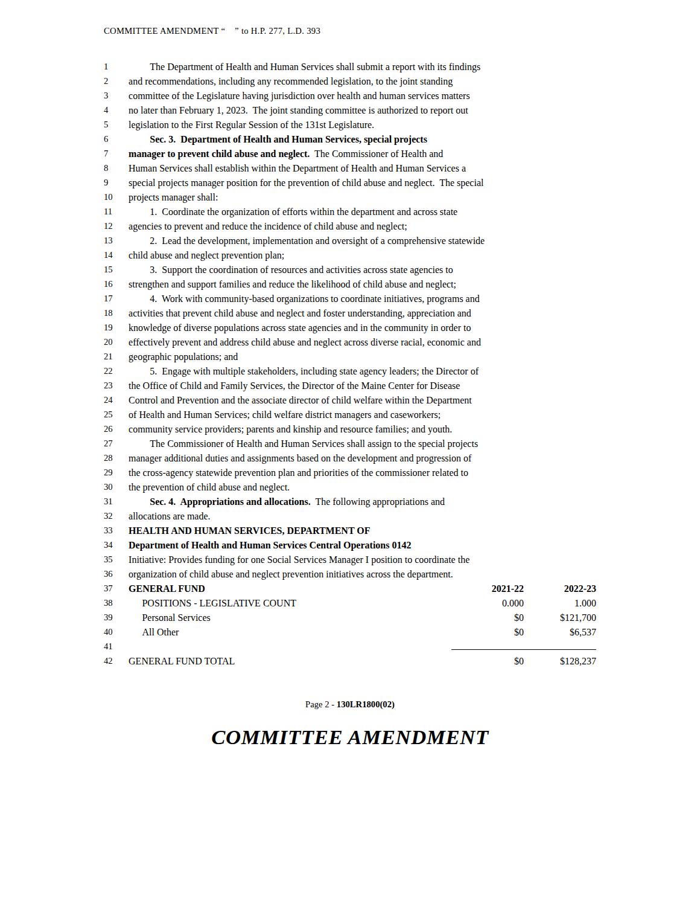COMMITTEE AMENDMENT “ ” to H.P. 277, L.D. 393
1
The Department of Health and Human Services shall submit a report with its findings
2
and recommendations, including any recommended legislation, to the joint standing
3
committee of the Legislature having jurisdiction over health and human services matters
4
no later than February 1, 2023. The joint standing committee is authorized to report out
5
legislation to the First Regular Session of the 131st Legislature.
6
Sec. 3. Department of Health and Human Services, special projects
7
manager to prevent child abuse and neglect. The Commissioner of Health and
8
Human Services shall establish within the Department of Health and Human Services a
9
special projects manager position for the prevention of child abuse and neglect. The special
10
projects manager shall:
11
1. Coordinate the organization of efforts within the department and across state
12
agencies to prevent and reduce the incidence of child abuse and neglect;
13
2. Lead the development, implementation and oversight of a comprehensive statewide
14
child abuse and neglect prevention plan;
15
3. Support the coordination of resources and activities across state agencies to
16
strengthen and support families and reduce the likelihood of child abuse and neglect;
17
4. Work with community-based organizations to coordinate initiatives, programs and
18
activities that prevent child abuse and neglect and foster understanding, appreciation and
19
knowledge of diverse populations across state agencies and in the community in order to
20
effectively prevent and address child abuse and neglect across diverse racial, economic and
21
geographic populations; and
22
5. Engage with multiple stakeholders, including state agency leaders; the Director of
23
the Office of Child and Family Services, the Director of the Maine Center for Disease
24
Control and Prevention and the associate director of child welfare within the Department
25
of Health and Human Services; child welfare district managers and caseworkers;
26
community service providers; parents and kinship and resource families; and youth.
27
The Commissioner of Health and Human Services shall assign to the special projects
28
manager additional duties and assignments based on the development and progression of
29
the cross-agency statewide prevention plan and priorities of the commissioner related to
30
the prevention of child abuse and neglect.
31
Sec. 4. Appropriations and allocations. The following appropriations and
32
allocations are made.
33
HEALTH AND HUMAN SERVICES, DEPARTMENT OF
34
Department of Health and Human Services Central Operations 0142
35
Initiative: Provides funding for one Social Services Manager I position to coordinate the
36
organization of child abuse and neglect prevention initiatives across the department.
37
GENERAL FUND
2021-22
2022-23
38
POSITIONS - LEGISLATIVE COUNT
0.000
1.000
39
Personal Services
$0
$121,700
40
All Other
$0
$6,537
41
42
GENERAL FUND TOTAL
$0
$128,237
Page 2 - 130LR1800(02)
COMMITTEE AMENDMENT